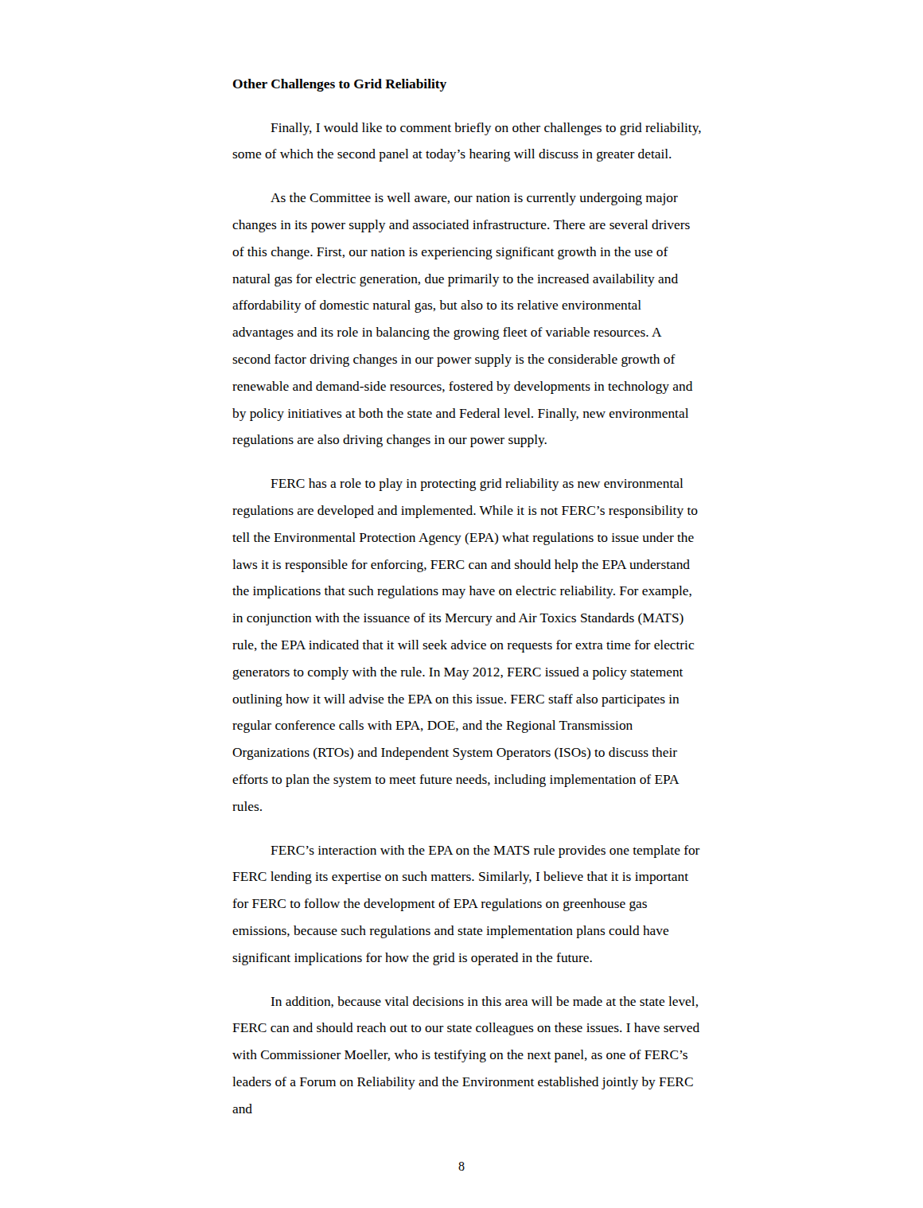Other Challenges to Grid Reliability
Finally, I would like to comment briefly on other challenges to grid reliability, some of which the second panel at today’s hearing will discuss in greater detail.
As the Committee is well aware, our nation is currently undergoing major changes in its power supply and associated infrastructure. There are several drivers of this change. First, our nation is experiencing significant growth in the use of natural gas for electric generation, due primarily to the increased availability and affordability of domestic natural gas, but also to its relative environmental advantages and its role in balancing the growing fleet of variable resources. A second factor driving changes in our power supply is the considerable growth of renewable and demand-side resources, fostered by developments in technology and by policy initiatives at both the state and Federal level. Finally, new environmental regulations are also driving changes in our power supply.
FERC has a role to play in protecting grid reliability as new environmental regulations are developed and implemented. While it is not FERC’s responsibility to tell the Environmental Protection Agency (EPA) what regulations to issue under the laws it is responsible for enforcing, FERC can and should help the EPA understand the implications that such regulations may have on electric reliability. For example, in conjunction with the issuance of its Mercury and Air Toxics Standards (MATS) rule, the EPA indicated that it will seek advice on requests for extra time for electric generators to comply with the rule. In May 2012, FERC issued a policy statement outlining how it will advise the EPA on this issue. FERC staff also participates in regular conference calls with EPA, DOE, and the Regional Transmission Organizations (RTOs) and Independent System Operators (ISOs) to discuss their efforts to plan the system to meet future needs, including implementation of EPA rules.
FERC’s interaction with the EPA on the MATS rule provides one template for FERC lending its expertise on such matters. Similarly, I believe that it is important for FERC to follow the development of EPA regulations on greenhouse gas emissions, because such regulations and state implementation plans could have significant implications for how the grid is operated in the future.
In addition, because vital decisions in this area will be made at the state level, FERC can and should reach out to our state colleagues on these issues. I have served with Commissioner Moeller, who is testifying on the next panel, as one of FERC’s leaders of a Forum on Reliability and the Environment established jointly by FERC and
8